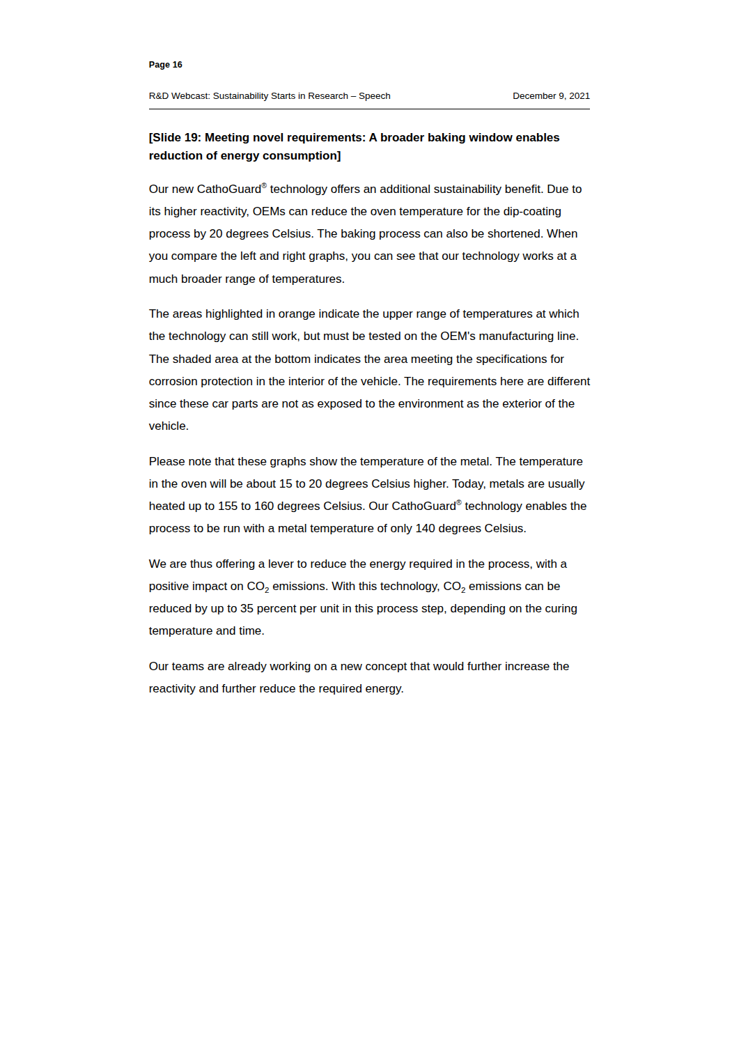Page 16
R&D Webcast: Sustainability Starts in Research – Speech December 9, 2021
[Slide 19: Meeting novel requirements: A broader baking window enables reduction of energy consumption]
Our new CathoGuard® technology offers an additional sustainability benefit. Due to its higher reactivity, OEMs can reduce the oven temperature for the dip-coating process by 20 degrees Celsius. The baking process can also be shortened. When you compare the left and right graphs, you can see that our technology works at a much broader range of temperatures.
The areas highlighted in orange indicate the upper range of temperatures at which the technology can still work, but must be tested on the OEM's manufacturing line. The shaded area at the bottom indicates the area meeting the specifications for corrosion protection in the interior of the vehicle. The requirements here are different since these car parts are not as exposed to the environment as the exterior of the vehicle.
Please note that these graphs show the temperature of the metal. The temperature in the oven will be about 15 to 20 degrees Celsius higher. Today, metals are usually heated up to 155 to 160 degrees Celsius. Our CathoGuard® technology enables the process to be run with a metal temperature of only 140 degrees Celsius.
We are thus offering a lever to reduce the energy required in the process, with a positive impact on CO2 emissions. With this technology, CO2 emissions can be reduced by up to 35 percent per unit in this process step, depending on the curing temperature and time.
Our teams are already working on a new concept that would further increase the reactivity and further reduce the required energy.